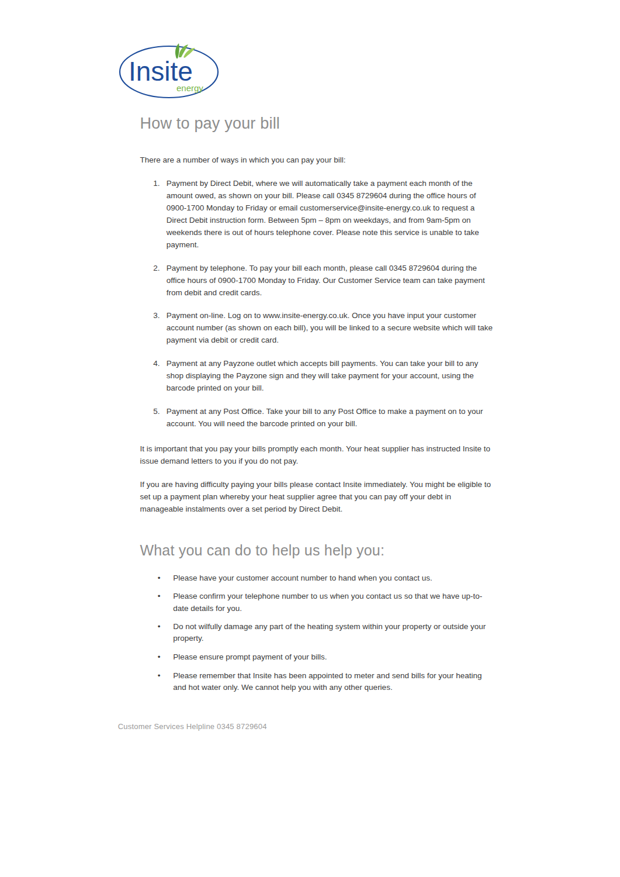Insite energy
How to pay your bill
There are a number of ways in which you can pay your bill:
Payment by Direct Debit, where we will automatically take a payment each month of the amount owed, as shown on your bill. Please call 0345 8729604 during the office hours of 0900-1700 Monday to Friday or email customerservice@insite-energy.co.uk to request a Direct Debit instruction form. Between 5pm – 8pm on weekdays, and from 9am-5pm on weekends there is out of hours telephone cover. Please note this service is unable to take payment.
Payment by telephone. To pay your bill each month, please call 0345 8729604 during the office hours of 0900-1700 Monday to Friday. Our Customer Service team can take payment from debit and credit cards.
Payment on-line. Log on to www.insite-energy.co.uk. Once you have input your customer account number (as shown on each bill), you will be linked to a secure website which will take payment via debit or credit card.
Payment at any Payzone outlet which accepts bill payments. You can take your bill to any shop displaying the Payzone sign and they will take payment for your account, using the barcode printed on your bill.
Payment at any Post Office. Take your bill to any Post Office to make a payment on to your account. You will need the barcode printed on your bill.
It is important that you pay your bills promptly each month. Your heat supplier has instructed Insite to issue demand letters to you if you do not pay.
If you are having difficulty paying your bills please contact Insite immediately. You might be eligible to set up a payment plan whereby your heat supplier agree that you can pay off your debt in manageable instalments over a set period by Direct Debit.
What you can do to help us help you:
Please have your customer account number to hand when you contact us.
Please confirm your telephone number to us when you contact us so that we have up-to-date details for you.
Do not wilfully damage any part of the heating system within your property or outside your property.
Please ensure prompt payment of your bills.
Please remember that Insite has been appointed to meter and send bills for your heating and hot water only. We cannot help you with any other queries.
Customer Services Helpline 0345 8729604